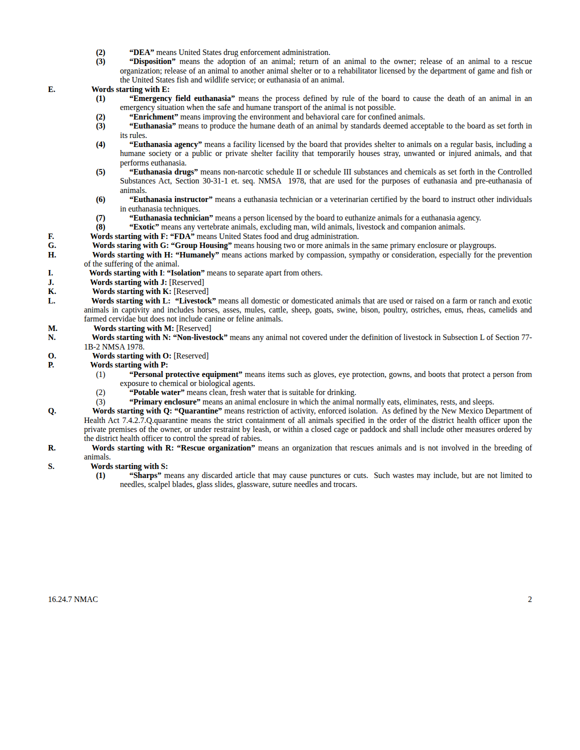(2) “DEA” means United States drug enforcement administration.
(3) “Disposition” means the adoption of an animal; return of an animal to the owner; release of an animal to a rescue organization; release of an animal to another animal shelter or to a rehabilitator licensed by the department of game and fish or the United States fish and wildlife service; or euthanasia of an animal.
E. Words starting with E:
(1) “Emergency field euthanasia” means the process defined by rule of the board to cause the death of an animal in an emergency situation when the safe and humane transport of the animal is not possible.
(2) “Enrichment” means improving the environment and behavioral care for confined animals.
(3) “Euthanasia” means to produce the humane death of an animal by standards deemed acceptable to the board as set forth in its rules.
(4) “Euthanasia agency” means a facility licensed by the board that provides shelter to animals on a regular basis, including a humane society or a public or private shelter facility that temporarily houses stray, unwanted or injured animals, and that performs euthanasia.
(5) “Euthanasia drugs” means non-narcotic schedule II or schedule III substances and chemicals as set forth in the Controlled Substances Act, Section 30-31-1 et. seq. NMSA 1978, that are used for the purposes of euthanasia and pre-euthanasia of animals.
(6) “Euthanasia instructor” means a euthanasia technician or a veterinarian certified by the board to instruct other individuals in euthanasia techniques.
(7) “Euthanasia technician” means a person licensed by the board to euthanize animals for a euthanasia agency.
(8) “Exotic” means any vertebrate animals, excluding man, wild animals, livestock and companion animals.
F. Words starting with F: “FDA” means United States food and drug administration.
G. Words staring with G: “Group Housing” means housing two or more animals in the same primary enclosure or playgroups.
H. Words starting with H: “Humanely” means actions marked by compassion, sympathy or consideration, especially for the prevention of the suffering of the animal.
I. Words starting with I: “Isolation” means to separate apart from others.
J. Words starting with J: [Reserved]
K. Words starting with K: [Reserved]
L. Words starting with L: “Livestock” means all domestic or domesticated animals that are used or raised on a farm or ranch and exotic animals in captivity and includes horses, asses, mules, cattle, sheep, goats, swine, bison, poultry, ostriches, emus, rheas, camelids and farmed cervidae but does not include canine or feline animals.
M. Words starting with M: [Reserved]
N. Words starting with N: “Non-livestock” means any animal not covered under the definition of livestock in Subsection L of Section 77-1B-2 NMSA 1978.
O. Words starting with O: [Reserved]
P. Words starting with P:
(1) “Personal protective equipment” means items such as gloves, eye protection, gowns, and boots that protect a person from exposure to chemical or biological agents.
(2) “Potable water” means clean, fresh water that is suitable for drinking.
(3) “Primary enclosure” means an animal enclosure in which the animal normally eats, eliminates, rests, and sleeps.
Q. Words starting with Q: “Quarantine” means restriction of activity, enforced isolation. As defined by the New Mexico Department of Health Act 7.4.2.7.Q.quarantine means the strict containment of all animals specified in the order of the district health officer upon the private premises of the owner, or under restraint by leash, or within a closed cage or paddock and shall include other measures ordered by the district health officer to control the spread of rabies.
R. Words starting with R: “Rescue organization” means an organization that rescues animals and is not involved in the breeding of animals.
S. Words starting with S:
(1) “Sharps” means any discarded article that may cause punctures or cuts. Such wastes may include, but are not limited to needles, scalpel blades, glass slides, glassware, suture needles and trocars.
16.24.7 NMAC 2